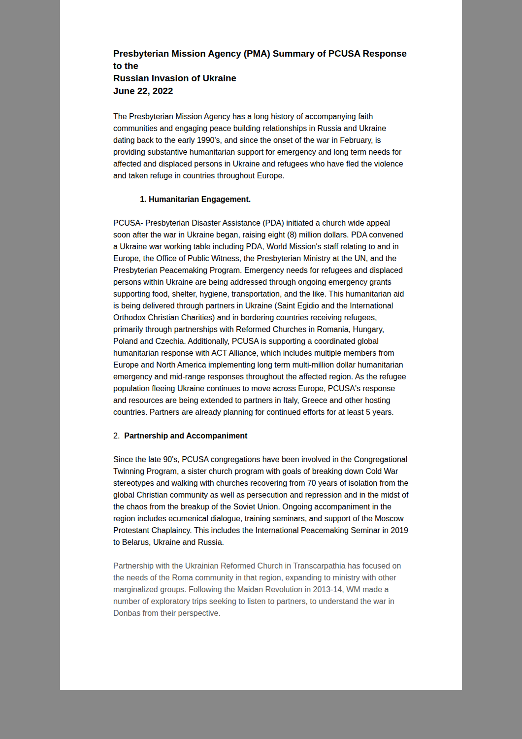Presbyterian Mission Agency (PMA) Summary of PCUSA Response to the
Russian Invasion of Ukraine
June 22, 2022
The Presbyterian Mission Agency has a long history of accompanying faith communities and engaging peace building relationships in Russia and Ukraine dating back to the early 1990's, and since the onset of the war in February, is providing substantive humanitarian support for emergency and long term needs for affected and displaced persons in Ukraine and refugees who have fled the violence and taken refuge in countries throughout Europe.
Humanitarian Engagement.
PCUSA- Presbyterian Disaster Assistance (PDA) initiated a church wide appeal soon after the war in Ukraine began, raising eight (8) million dollars. PDA convened a Ukraine war working table including PDA, World Mission's staff relating to and in Europe, the Office of Public Witness, the Presbyterian Ministry at the UN, and the Presbyterian Peacemaking Program. Emergency needs for refugees and displaced persons within Ukraine are being addressed through ongoing emergency grants supporting food, shelter, hygiene, transportation, and the like. This humanitarian aid is being delivered through partners in Ukraine (Saint Egidio and the International Orthodox Christian Charities) and in bordering countries receiving refugees, primarily through partnerships with Reformed Churches in Romania, Hungary, Poland and Czechia. Additionally, PCUSA is supporting a coordinated global humanitarian response with ACT Alliance, which includes multiple members from Europe and North America implementing long term multi-million dollar humanitarian emergency and mid-range responses throughout the affected region. As the refugee population fleeing Ukraine continues to move across Europe, PCUSA's response and resources are being extended to partners in Italy, Greece and other hosting countries. Partners are already planning for continued efforts for at least 5 years.
2. Partnership and Accompaniment
Since the late 90's, PCUSA congregations have been involved in the Congregational Twinning Program, a sister church program with goals of breaking down Cold War stereotypes and walking with churches recovering from 70 years of isolation from the global Christian community as well as persecution and repression and in the midst of the chaos from the breakup of the Soviet Union. Ongoing accompaniment in the region includes ecumenical dialogue, training seminars, and support of the Moscow Protestant Chaplaincy. This includes the International Peacemaking Seminar in 2019 to Belarus, Ukraine and Russia.
Partnership with the Ukrainian Reformed Church in Transcarpathia has focused on the needs of the Roma community in that region, expanding to ministry with other marginalized groups. Following the Maidan Revolution in 2013-14, WM made a number of exploratory trips seeking to listen to partners, to understand the war in Donbas from their perspective.